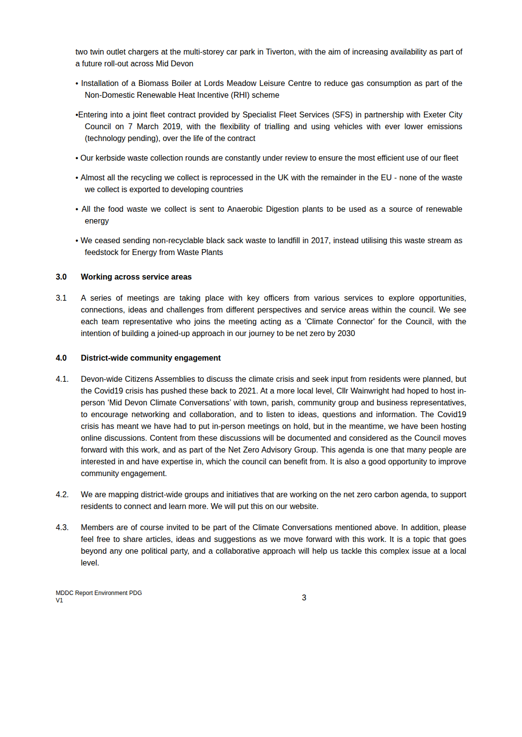two twin outlet chargers at the multi-storey car park in Tiverton, with the aim of increasing availability as part of a future roll-out across Mid Devon
• Installation of a Biomass Boiler at Lords Meadow Leisure Centre to reduce gas consumption as part of the Non-Domestic Renewable Heat Incentive (RHI) scheme
•Entering into a joint fleet contract provided by Specialist Fleet Services (SFS) in partnership with Exeter City Council on 7 March 2019, with the flexibility of trialling and using vehicles with ever lower emissions (technology pending), over the life of the contract
• Our kerbside waste collection rounds are constantly under review to ensure the most efficient use of our fleet
• Almost all the recycling we collect is reprocessed in the UK with the remainder in the EU - none of the waste we collect is exported to developing countries
• All the food waste we collect is sent to Anaerobic Digestion plants to be used as a source of renewable energy
• We ceased sending non-recyclable black sack waste to landfill in 2017, instead utilising this waste stream as feedstock for Energy from Waste Plants
3.0
Working across service areas
3.1
A series of meetings are taking place with key officers from various services to explore opportunities, connections, ideas and challenges from different perspectives and service areas within the council. We see each team representative who joins the meeting acting as a ‘Climate Connector' for the Council, with the intention of building a joined-up approach in our journey to be net zero by 2030
4.0
District-wide community engagement
4.1.
Devon-wide Citizens Assemblies to discuss the climate crisis and seek input from residents were planned, but the Covid19 crisis has pushed these back to 2021. At a more local level, Cllr Wainwright had hoped to host in-person ‘Mid Devon Climate Conversations’ with town, parish, community group and business representatives, to encourage networking and collaboration, and to listen to ideas, questions and information. The Covid19 crisis has meant we have had to put in-person meetings on hold, but in the meantime, we have been hosting online discussions. Content from these discussions will be documented and considered as the Council moves forward with this work, and as part of the Net Zero Advisory Group. This agenda is one that many people are interested in and have expertise in, which the council can benefit from. It is also a good opportunity to improve community engagement.
4.2.
We are mapping district-wide groups and initiatives that are working on the net zero carbon agenda, to support residents to connect and learn more. We will put this on our website.
4.3.
Members are of course invited to be part of the Climate Conversations mentioned above. In addition, please feel free to share articles, ideas and suggestions as we move forward with this work. It is a topic that goes beyond any one political party, and a collaborative approach will help us tackle this complex issue at a local level.
MDDC Report Environment PDG
V1
3